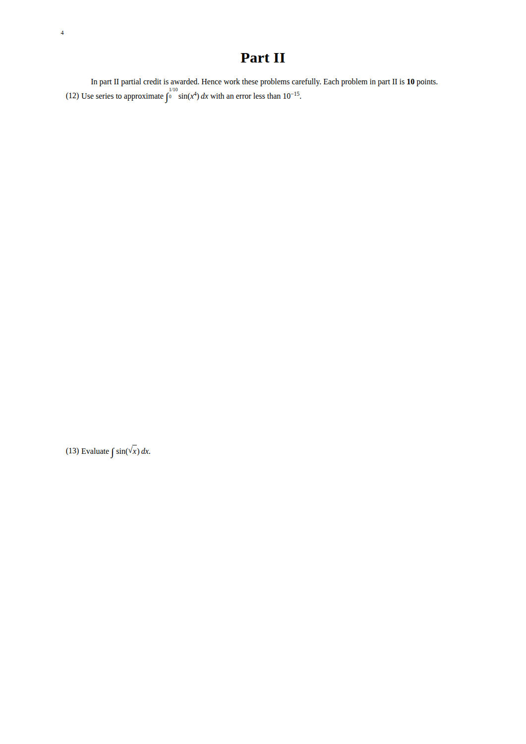4
Part II
In part II partial credit is awarded. Hence work these problems carefully. Each problem in part II is 10 points.
(12) Use series to approximate ∫1/100sin(x4) dx with an error less than 10−15.
(13) Evaluate ∫ sin(x) dx.